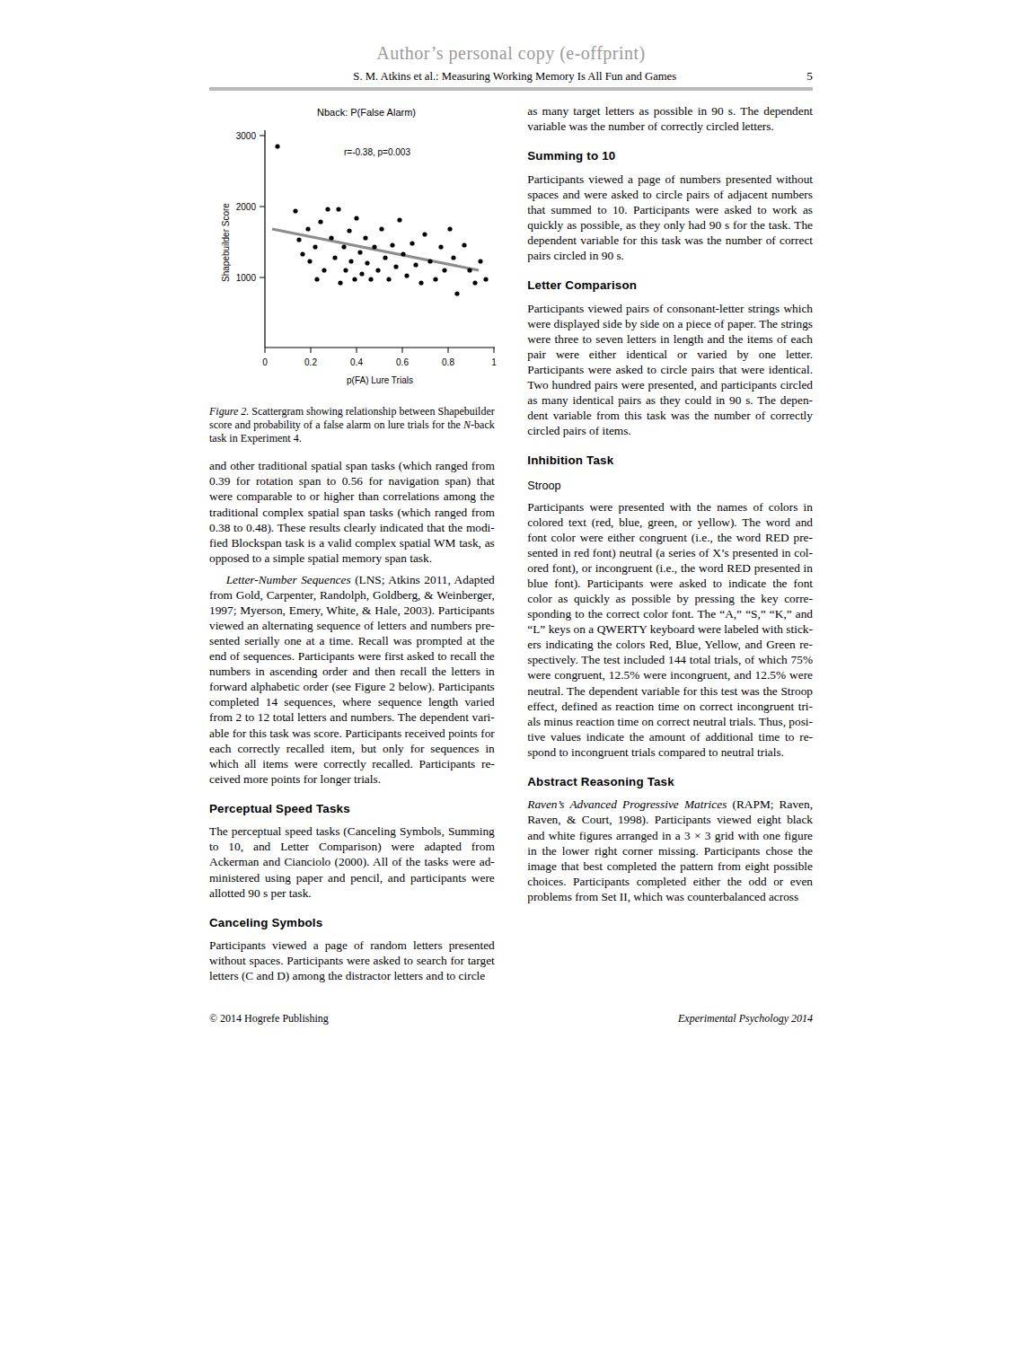Author’s personal copy (e-offprint)
S. M. Atkins et al.: Measuring Working Memory Is All Fun and Games
5
Nback: P(False Alarm) 3000 2000 1000 0 0.2 0.4 0.6 0.8 1 Shapebuilder Score p(FA) Lure Trials r=-0.38, p=0.003
Figure 2. Scattergram showing relationship between Shapebuilder score and probability of a false alarm on lure trials for the N-back task in Experiment 4.
and other traditional spatial span tasks (which ranged from 0.39 for rotation span to 0.56 for navigation span) that were comparable to or higher than correlations among the traditional complex spatial span tasks (which ranged from 0.38 to 0.48). These results clearly indicated that the modified Blockspan task is a valid complex spatial WM task, as opposed to a simple spatial memory span task.
Letter-Number Sequences (LNS; Atkins 2011, Adapted from Gold, Carpenter, Randolph, Goldberg, & Weinberger, 1997; Myerson, Emery, White, & Hale, 2003). Participants viewed an alternating sequence of letters and numbers presented serially one at a time. Recall was prompted at the end of sequences. Participants were first asked to recall the numbers in ascending order and then recall the letters in forward alphabetic order (see Figure 2 below). Participants completed 14 sequences, where sequence length varied from 2 to 12 total letters and numbers. The dependent variable for this task was score. Participants received points for each correctly recalled item, but only for sequences in which all items were correctly recalled. Participants received more points for longer trials.
Perceptual Speed Tasks
The perceptual speed tasks (Canceling Symbols, Summing to 10, and Letter Comparison) were adapted from Ackerman and Cianciolo (2000). All of the tasks were administered using paper and pencil, and participants were allotted 90 s per task.
Canceling Symbols
Participants viewed a page of random letters presented without spaces. Participants were asked to search for target letters (C and D) among the distractor letters and to circle
as many target letters as possible in 90 s. The dependent variable was the number of correctly circled letters.
Summing to 10
Participants viewed a page of numbers presented without spaces and were asked to circle pairs of adjacent numbers that summed to 10. Participants were asked to work as quickly as possible, as they only had 90 s for the task. The dependent variable for this task was the number of correct pairs circled in 90 s.
Letter Comparison
Participants viewed pairs of consonant-letter strings which were displayed side by side on a piece of paper. The strings were three to seven letters in length and the items of each pair were either identical or varied by one letter. Participants were asked to circle pairs that were identical. Two hundred pairs were presented, and participants circled as many identical pairs as they could in 90 s. The dependent variable from this task was the number of correctly circled pairs of items.
Inhibition Task
Stroop
Participants were presented with the names of colors in colored text (red, blue, green, or yellow). The word and font color were either congruent (i.e., the word RED presented in red font) neutral (a series of X’s presented in colored font), or incongruent (i.e., the word RED presented in blue font). Participants were asked to indicate the font color as quickly as possible by pressing the key corresponding to the correct color font. The “A,” “S,” “K,” and “L” keys on a QWERTY keyboard were labeled with stickers indicating the colors Red, Blue, Yellow, and Green respectively. The test included 144 total trials, of which 75% were congruent, 12.5% were incongruent, and 12.5% were neutral. The dependent variable for this test was the Stroop effect, defined as reaction time on correct incongruent trials minus reaction time on correct neutral trials. Thus, positive values indicate the amount of additional time to respond to incongruent trials compared to neutral trials.
Abstract Reasoning Task
Raven’s Advanced Progressive Matrices (RAPM; Raven, Raven, & Court, 1998). Participants viewed eight black and white figures arranged in a 3 × 3 grid with one figure in the lower right corner missing. Participants chose the image that best completed the pattern from eight possible choices. Participants completed either the odd or even problems from Set II, which was counterbalanced across
© 2014 Hogrefe Publishing
Experimental Psychology 2014